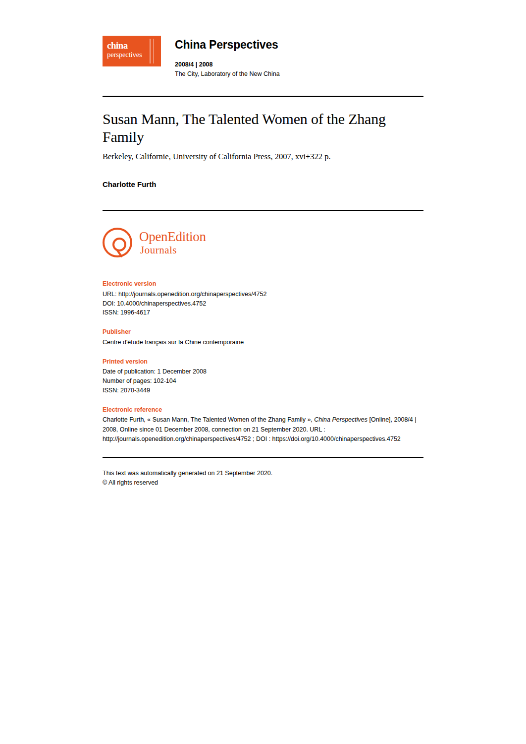china perspectives
China Perspectives
2008/4 | 2008
The City, Laboratory of the New China
Susan Mann, The Talented Women of the Zhang Family
Berkeley, Californie, University of California Press, 2007, xvi+322 p.
Charlotte Furth
OpenEdition Journals
Electronic version
URL: http://journals.openedition.org/chinaperspectives/4752
DOI: 10.4000/chinaperspectives.4752
ISSN: 1996-4617
Publisher
Centre d'étude français sur la Chine contemporaine
Printed version
Date of publication: 1 December 2008
Number of pages: 102-104
ISSN: 2070-3449
Electronic reference
Charlotte Furth, « Susan Mann, The Talented Women of the Zhang Family », China Perspectives [Online], 2008/4 | 2008, Online since 01 December 2008, connection on 21 September 2020. URL : http://journals.openedition.org/chinaperspectives/4752 ; DOI : https://doi.org/10.4000/chinaperspectives.4752
This text was automatically generated on 21 September 2020.
© All rights reserved